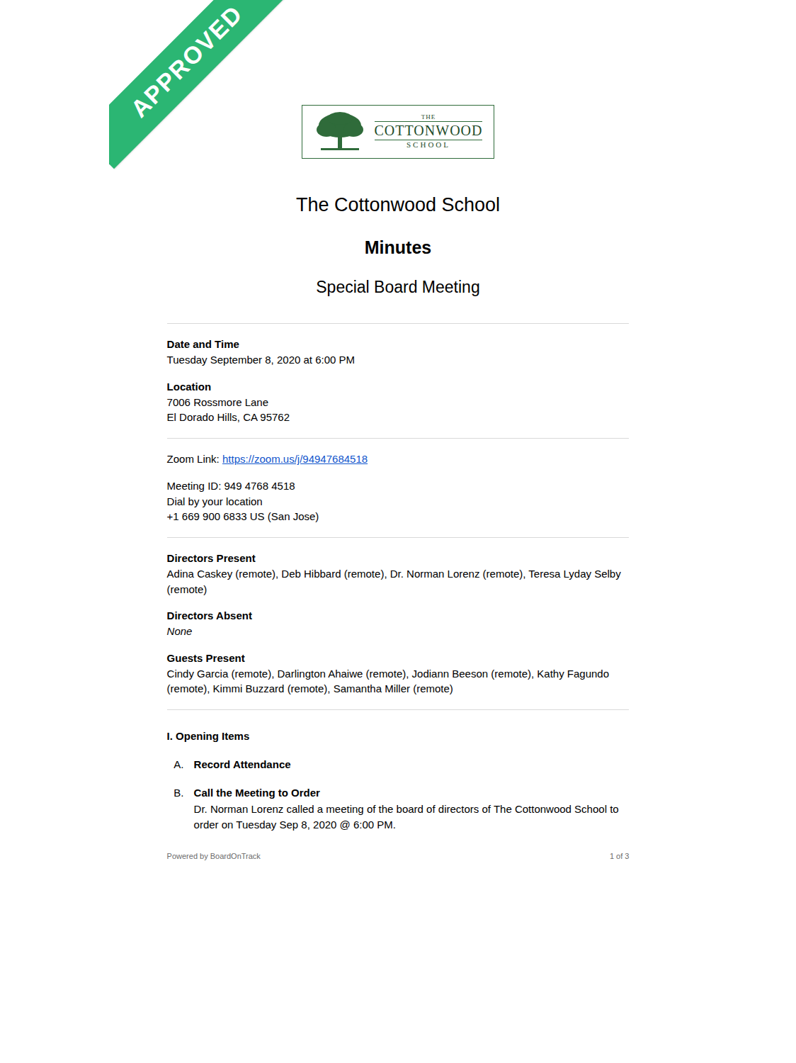APPROVED
| | THE COTTONWOOD SCHOOL |
The Cottonwood School
Minutes
Special Board Meeting
Date and Time
Tuesday September 8, 2020 at 6:00 PM
Location
7006 Rossmore Lane
El Dorado Hills, CA 95762
Zoom Link: https://zoom.us/j/94947684518
Meeting ID: 949 4768 4518
Dial by your location
+1 669 900 6833 US (San Jose)
Directors Present
Adina Caskey (remote), Deb Hibbard (remote), Dr. Norman Lorenz (remote), Teresa Lyday Selby (remote)
Directors Absent
None
Guests Present
Cindy Garcia (remote), Darlington Ahaiwe (remote), Jodiann Beeson (remote), Kathy Fagundo (remote), Kimmi Buzzard (remote), Samantha Miller (remote)
I. Opening Items
Record Attendance
Call the Meeting to Order
Dr. Norman Lorenz called a meeting of the board of directors of The Cottonwood School to order on Tuesday Sep 8, 2020 @ 6:00 PM.
Powered by BoardOnTrack
1 of 3